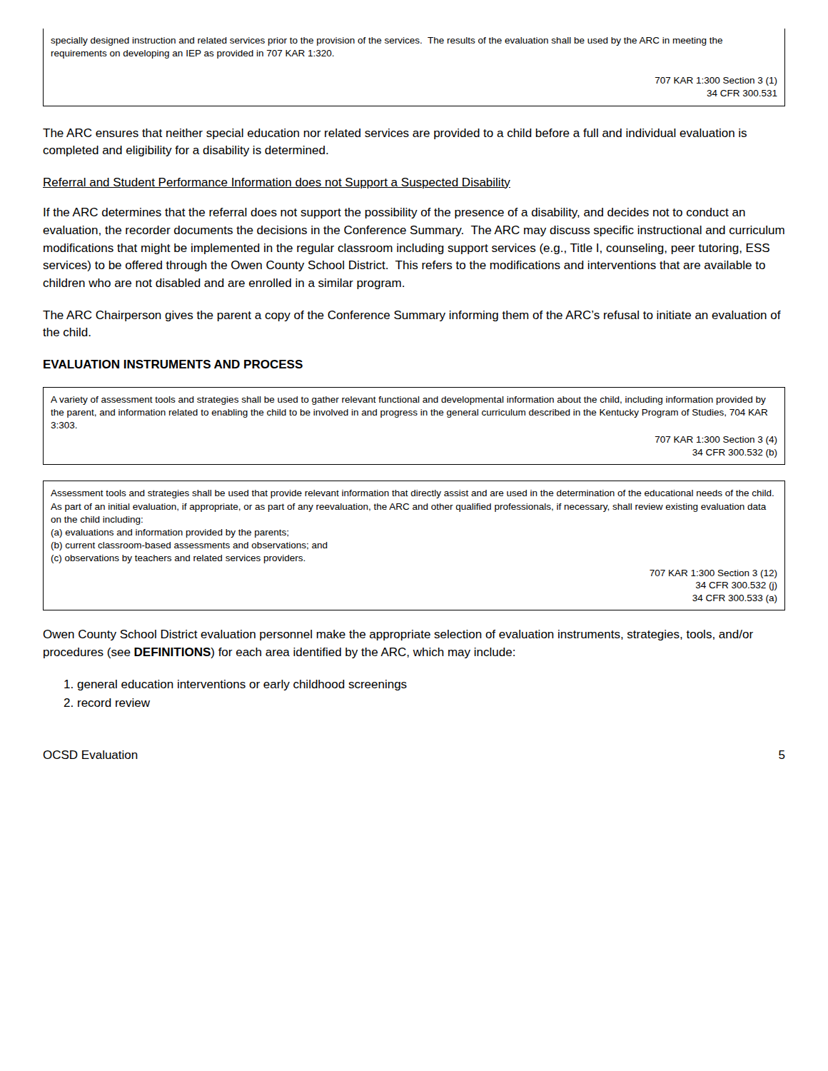specially designed instruction and related services prior to the provision of the services. The results of the evaluation shall be used by the ARC in meeting the requirements on developing an IEP as provided in 707 KAR 1:320.
707 KAR 1:300 Section 3 (1)
34 CFR 300.531
The ARC ensures that neither special education nor related services are provided to a child before a full and individual evaluation is completed and eligibility for a disability is determined.
Referral and Student Performance Information does not Support a Suspected Disability
If the ARC determines that the referral does not support the possibility of the presence of a disability, and decides not to conduct an evaluation, the recorder documents the decisions in the Conference Summary. The ARC may discuss specific instructional and curriculum modifications that might be implemented in the regular classroom including support services (e.g., Title I, counseling, peer tutoring, ESS services) to be offered through the Owen County School District. This refers to the modifications and interventions that are available to children who are not disabled and are enrolled in a similar program.
The ARC Chairperson gives the parent a copy of the Conference Summary informing them of the ARC’s refusal to initiate an evaluation of the child.
EVALUATION INSTRUMENTS AND PROCESS
A variety of assessment tools and strategies shall be used to gather relevant functional and developmental information about the child, including information provided by the parent, and information related to enabling the child to be involved in and progress in the general curriculum described in the Kentucky Program of Studies, 704 KAR 3:303.
707 KAR 1:300 Section 3 (4)
34 CFR 300.532 (b)
Assessment tools and strategies shall be used that provide relevant information that directly assist and are used in the determination of the educational needs of the child. As part of an initial evaluation, if appropriate, or as part of any reevaluation, the ARC and other qualified professionals, if necessary, shall review existing evaluation data on the child including:
(a) evaluations and information provided by the parents;
(b) current classroom-based assessments and observations; and
(c) observations by teachers and related services providers.
707 KAR 1:300 Section 3 (12)
34 CFR 300.532 (j)
34 CFR 300.533 (a)
Owen County School District evaluation personnel make the appropriate selection of evaluation instruments, strategies, tools, and/or procedures (see DEFINITIONS) for each area identified by the ARC, which may include:
general education interventions or early childhood screenings
record review
OCSD Evaluation 5